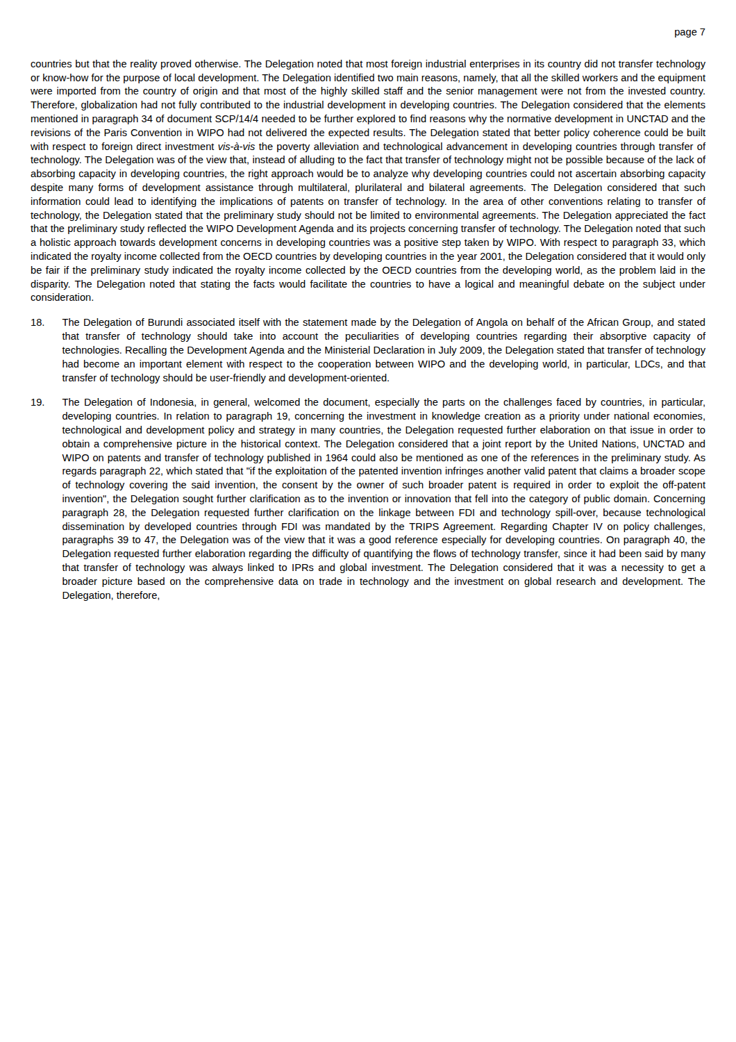page 7
countries but that the reality proved otherwise. The Delegation noted that most foreign industrial enterprises in its country did not transfer technology or know-how for the purpose of local development. The Delegation identified two main reasons, namely, that all the skilled workers and the equipment were imported from the country of origin and that most of the highly skilled staff and the senior management were not from the invested country. Therefore, globalization had not fully contributed to the industrial development in developing countries. The Delegation considered that the elements mentioned in paragraph 34 of document SCP/14/4 needed to be further explored to find reasons why the normative development in UNCTAD and the revisions of the Paris Convention in WIPO had not delivered the expected results. The Delegation stated that better policy coherence could be built with respect to foreign direct investment vis-à-vis the poverty alleviation and technological advancement in developing countries through transfer of technology. The Delegation was of the view that, instead of alluding to the fact that transfer of technology might not be possible because of the lack of absorbing capacity in developing countries, the right approach would be to analyze why developing countries could not ascertain absorbing capacity despite many forms of development assistance through multilateral, plurilateral and bilateral agreements. The Delegation considered that such information could lead to identifying the implications of patents on transfer of technology. In the area of other conventions relating to transfer of technology, the Delegation stated that the preliminary study should not be limited to environmental agreements. The Delegation appreciated the fact that the preliminary study reflected the WIPO Development Agenda and its projects concerning transfer of technology. The Delegation noted that such a holistic approach towards development concerns in developing countries was a positive step taken by WIPO. With respect to paragraph 33, which indicated the royalty income collected from the OECD countries by developing countries in the year 2001, the Delegation considered that it would only be fair if the preliminary study indicated the royalty income collected by the OECD countries from the developing world, as the problem laid in the disparity. The Delegation noted that stating the facts would facilitate the countries to have a logical and meaningful debate on the subject under consideration.
18.
The Delegation of Burundi associated itself with the statement made by the Delegation of Angola on behalf of the African Group, and stated that transfer of technology should take into account the peculiarities of developing countries regarding their absorptive capacity of technologies. Recalling the Development Agenda and the Ministerial Declaration in July 2009, the Delegation stated that transfer of technology had become an important element with respect to the cooperation between WIPO and the developing world, in particular, LDCs, and that transfer of technology should be user-friendly and development-oriented.
19.
The Delegation of Indonesia, in general, welcomed the document, especially the parts on the challenges faced by countries, in particular, developing countries. In relation to paragraph 19, concerning the investment in knowledge creation as a priority under national economies, technological and development policy and strategy in many countries, the Delegation requested further elaboration on that issue in order to obtain a comprehensive picture in the historical context. The Delegation considered that a joint report by the United Nations, UNCTAD and WIPO on patents and transfer of technology published in 1964 could also be mentioned as one of the references in the preliminary study. As regards paragraph 22, which stated that "if the exploitation of the patented invention infringes another valid patent that claims a broader scope of technology covering the said invention, the consent by the owner of such broader patent is required in order to exploit the off-patent invention", the Delegation sought further clarification as to the invention or innovation that fell into the category of public domain. Concerning paragraph 28, the Delegation requested further clarification on the linkage between FDI and technology spill-over, because technological dissemination by developed countries through FDI was mandated by the TRIPS Agreement. Regarding Chapter IV on policy challenges, paragraphs 39 to 47, the Delegation was of the view that it was a good reference especially for developing countries. On paragraph 40, the Delegation requested further elaboration regarding the difficulty of quantifying the flows of technology transfer, since it had been said by many that transfer of technology was always linked to IPRs and global investment. The Delegation considered that it was a necessity to get a broader picture based on the comprehensive data on trade in technology and the investment on global research and development. The Delegation, therefore,